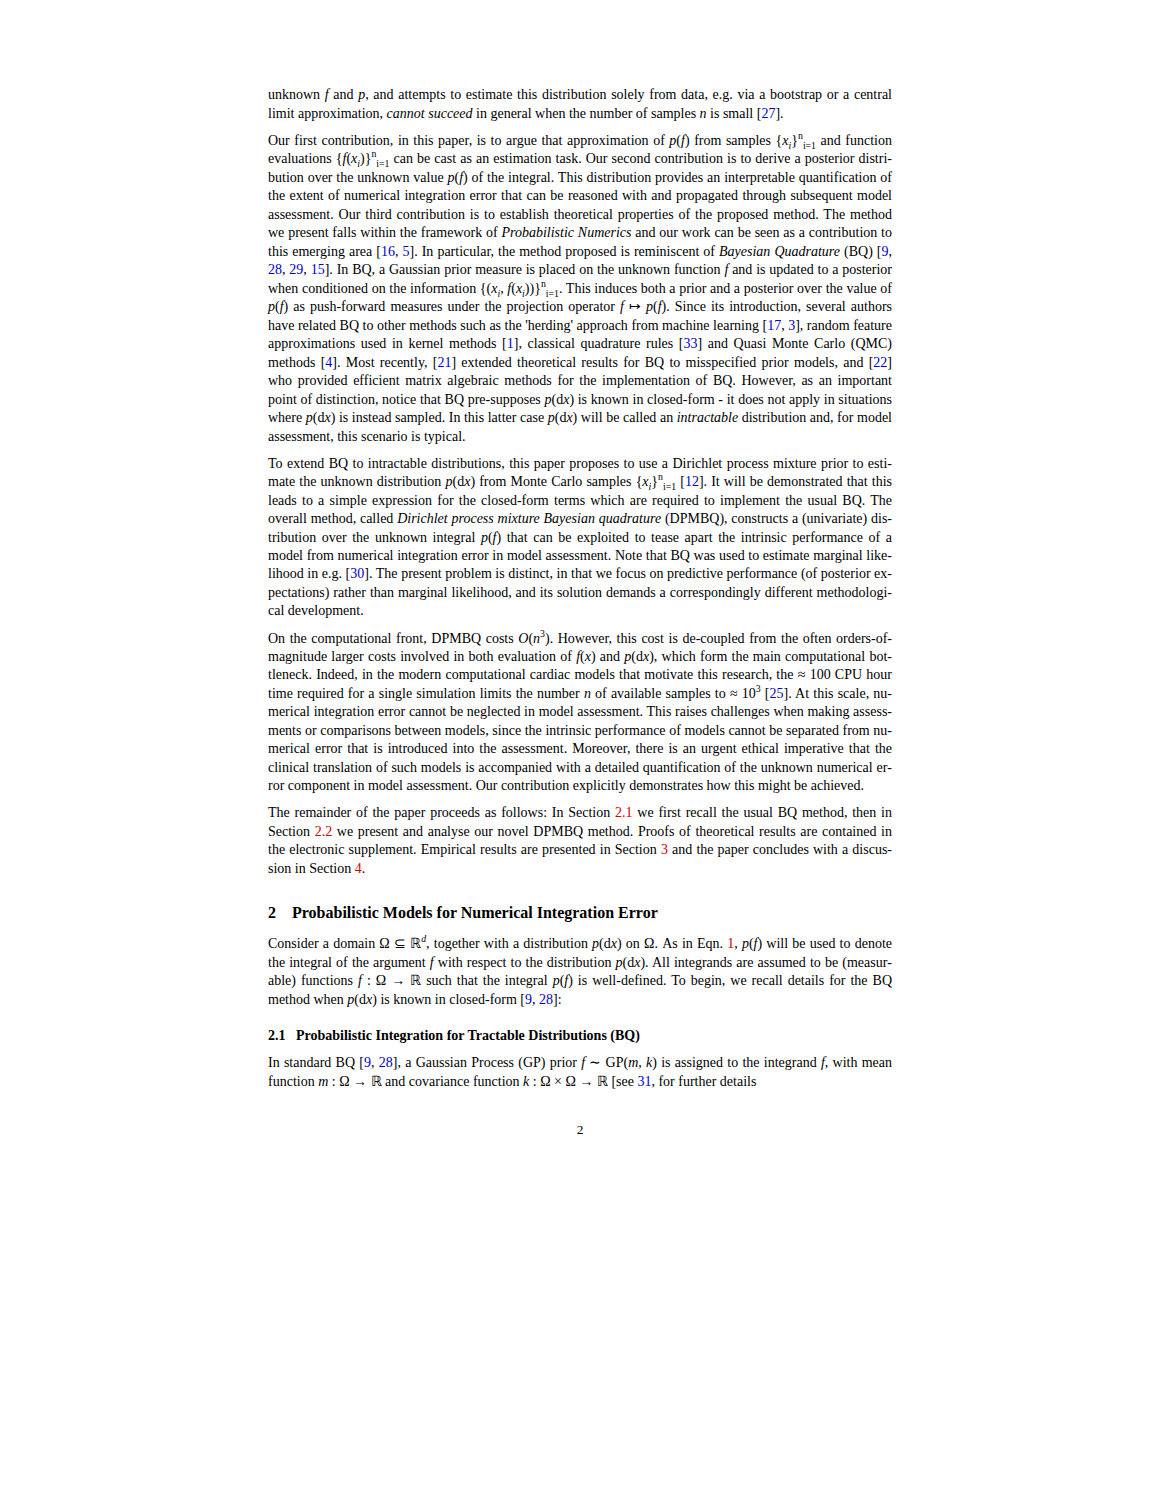unknown f and p, and attempts to estimate this distribution solely from data, e.g. via a bootstrap or a central limit approximation, cannot succeed in general when the number of samples n is small [27].
Our first contribution, in this paper, is to argue that approximation of p(f) from samples {xi}ni=1 and function evaluations {f(xi)}ni=1 can be cast as an estimation task. Our second contribution is to derive a posterior distribution over the unknown value p(f) of the integral. This distribution provides an interpretable quantification of the extent of numerical integration error that can be reasoned with and propagated through subsequent model assessment. Our third contribution is to establish theoretical properties of the proposed method. The method we present falls within the framework of Probabilistic Numerics and our work can be seen as a contribution to this emerging area [16, 5]. In particular, the method proposed is reminiscent of Bayesian Quadrature (BQ) [9, 28, 29, 15]. In BQ, a Gaussian prior measure is placed on the unknown function f and is updated to a posterior when conditioned on the information {(xi, f(xi))}ni=1. This induces both a prior and a posterior over the value of p(f) as push-forward measures under the projection operator f ↦ p(f). Since its introduction, several authors have related BQ to other methods such as the 'herding' approach from machine learning [17, 3], random feature approximations used in kernel methods [1], classical quadrature rules [33] and Quasi Monte Carlo (QMC) methods [4]. Most recently, [21] extended theoretical results for BQ to misspecified prior models, and [22] who provided efficient matrix algebraic methods for the implementation of BQ. However, as an important point of distinction, notice that BQ pre-supposes p(dx) is known in closed-form - it does not apply in situations where p(dx) is instead sampled. In this latter case p(dx) will be called an intractable distribution and, for model assessment, this scenario is typical.
To extend BQ to intractable distributions, this paper proposes to use a Dirichlet process mixture prior to estimate the unknown distribution p(dx) from Monte Carlo samples {xi}ni=1 [12]. It will be demonstrated that this leads to a simple expression for the closed-form terms which are required to implement the usual BQ. The overall method, called Dirichlet process mixture Bayesian quadrature (DPMBQ), constructs a (univariate) distribution over the unknown integral p(f) that can be exploited to tease apart the intrinsic performance of a model from numerical integration error in model assessment. Note that BQ was used to estimate marginal likelihood in e.g. [30]. The present problem is distinct, in that we focus on predictive performance (of posterior expectations) rather than marginal likelihood, and its solution demands a correspondingly different methodological development.
On the computational front, DPMBQ costs O(n3). However, this cost is de-coupled from the often orders-of-magnitude larger costs involved in both evaluation of f(x) and p(dx), which form the main computational bottleneck. Indeed, in the modern computational cardiac models that motivate this research, the ≈ 100 CPU hour time required for a single simulation limits the number n of available samples to ≈ 103 [25]. At this scale, numerical integration error cannot be neglected in model assessment. This raises challenges when making assessments or comparisons between models, since the intrinsic performance of models cannot be separated from numerical error that is introduced into the assessment. Moreover, there is an urgent ethical imperative that the clinical translation of such models is accompanied with a detailed quantification of the unknown numerical error component in model assessment. Our contribution explicitly demonstrates how this might be achieved.
The remainder of the paper proceeds as follows: In Section 2.1 we first recall the usual BQ method, then in Section 2.2 we present and analyse our novel DPMBQ method. Proofs of theoretical results are contained in the electronic supplement. Empirical results are presented in Section 3 and the paper concludes with a discussion in Section 4.
2 Probabilistic Models for Numerical Integration Error
Consider a domain Ω ⊆ ℝd, together with a distribution p(dx) on Ω. As in Eqn. 1, p(f) will be used to denote the integral of the argument f with respect to the distribution p(dx). All integrands are assumed to be (measurable) functions f : Ω → ℝ such that the integral p(f) is well-defined. To begin, we recall details for the BQ method when p(dx) is known in closed-form [9, 28]:
2.1 Probabilistic Integration for Tractable Distributions (BQ)
In standard BQ [9, 28], a Gaussian Process (GP) prior f ∼ GP(m, k) is assigned to the integrand f, with mean function m : Ω → ℝ and covariance function k : Ω × Ω → ℝ [see 31, for further details
2